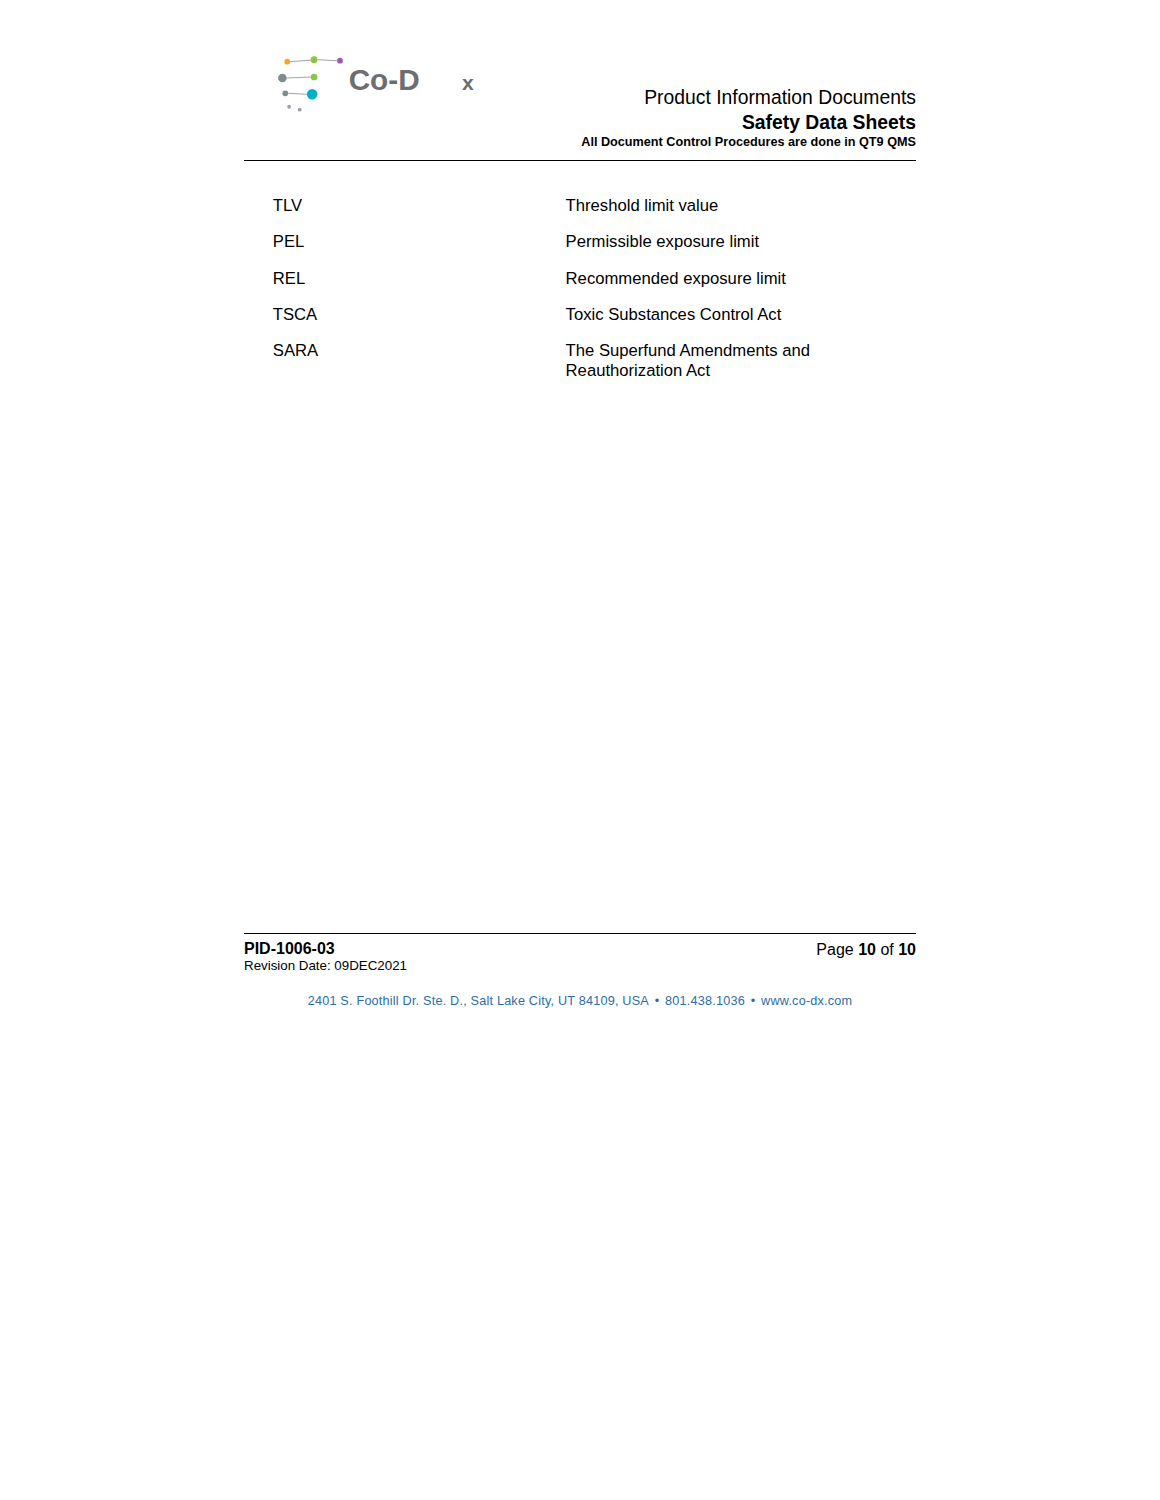Co-D x
Product Information Documents
Safety Data Sheets
All Document Control Procedures are done in QT9 QMS
| TLV | Threshold limit value |
| PEL | Permissible exposure limit |
| REL | Recommended exposure limit |
| TSCA | Toxic Substances Control Act |
| SARA | The Superfund Amendments and Reauthorization Act |
PID-1006-03
Revision Date: 09DEC2021
Page 10 of 10
2401 S. Foothill Dr. Ste. D., Salt Lake City, UT 84109, USA•801.438.1036•www.co-dx.com